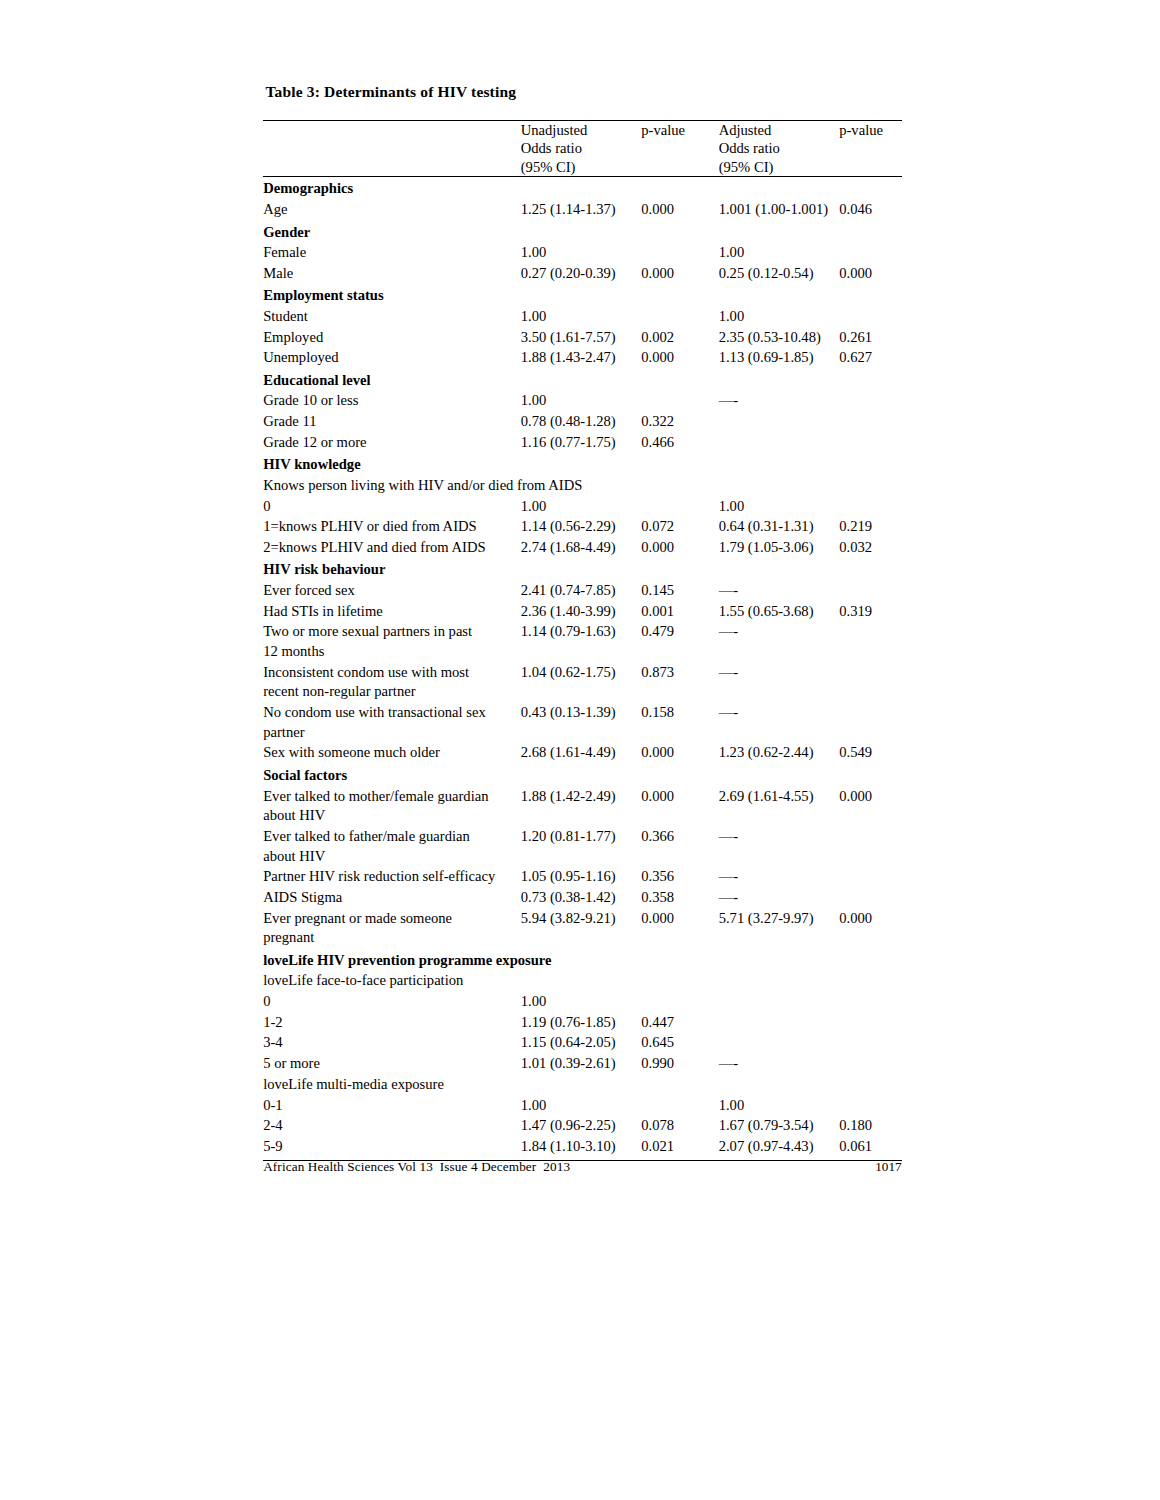Table 3: Determinants of HIV testing
| | Unadjusted Odds ratio (95% CI) | p-value | Adjusted Odds ratio (95% CI) | p-value |
| --- | --- | --- | --- | --- |
| Demographics | | | | |
| Age | 1.25 (1.14-1.37) | 0.000 | 1.001 (1.00-1.001) | 0.046 |
| Gender | | | | |
| Female | 1.00 | | 1.00 | |
| Male | 0.27 (0.20-0.39) | 0.000 | 0.25 (0.12-0.54) | 0.000 |
| Employment status | | | | |
| Student | 1.00 | | 1.00 | |
| Employed | 3.50 (1.61-7.57) | 0.002 | 2.35 (0.53-10.48) | 0.261 |
| Unemployed | 1.88 (1.43-2.47) | 0.000 | 1.13 (0.69-1.85) | 0.627 |
| Educational level | | | | |
| Grade 10 or less | 1.00 | | —- | |
| Grade 11 | 0.78 (0.48-1.28) | 0.322 | | |
| Grade 12 or more | 1.16 (0.77-1.75) | 0.466 | | |
| HIV knowledge | | | | |
| Knows person living with HIV and/or died from AIDS |
| 0 | 1.00 | | 1.00 | |
| 1=knows PLHIV or died from AIDS | 1.14 (0.56-2.29) | 0.072 | 0.64 (0.31-1.31) | 0.219 |
| 2=knows PLHIV and died from AIDS | 2.74 (1.68-4.49) | 0.000 | 1.79 (1.05-3.06) | 0.032 |
| HIV risk behaviour | | | | |
| Ever forced sex | 2.41 (0.74-7.85) | 0.145 | —- | |
| Had STIs in lifetime | 2.36 (1.40-3.99) | 0.001 | 1.55 (0.65-3.68) | 0.319 |
| Two or more sexual partners in past 12 months | 1.14 (0.79-1.63) | 0.479 | —- | |
| Inconsistent condom use with most recent non-regular partner | 1.04 (0.62-1.75) | 0.873 | —- | |
| No condom use with transactional sex partner | 0.43 (0.13-1.39) | 0.158 | —- | |
| Sex with someone much older | 2.68 (1.61-4.49) | 0.000 | 1.23 (0.62-2.44) | 0.549 |
| Social factors | | | | |
| Ever talked to mother/female guardian about HIV | 1.88 (1.42-2.49) | 0.000 | 2.69 (1.61-4.55) | 0.000 |
| Ever talked to father/male guardian about HIV | 1.20 (0.81-1.77) | 0.366 | —- | |
| Partner HIV risk reduction self-efficacy | 1.05 (0.95-1.16) | 0.356 | —- | |
| AIDS Stigma | 0.73 (0.38-1.42) | 0.358 | —- | |
| Ever pregnant or made someone pregnant | 5.94 (3.82-9.21) | 0.000 | 5.71 (3.27-9.97) | 0.000 |
| loveLife HIV prevention programme exposure |
| loveLife face-to-face participation |
| 0 | 1.00 | | | |
| 1-2 | 1.19 (0.76-1.85) | 0.447 | | |
| 3-4 | 1.15 (0.64-2.05) | 0.645 | | |
| 5 or more | 1.01 (0.39-2.61) | 0.990 | —- | |
| loveLife multi-media exposure |
| 0-1 | 1.00 | | 1.00 | |
| 2-4 | 1.47 (0.96-2.25) | 0.078 | 1.67 (0.79-3.54) | 0.180 |
| 5-9 | 1.84 (1.10-3.10) | 0.021 | 2.07 (0.97-4.43) | 0.061 |
African Health Sciences Vol 13 Issue 4 December 2013 1017